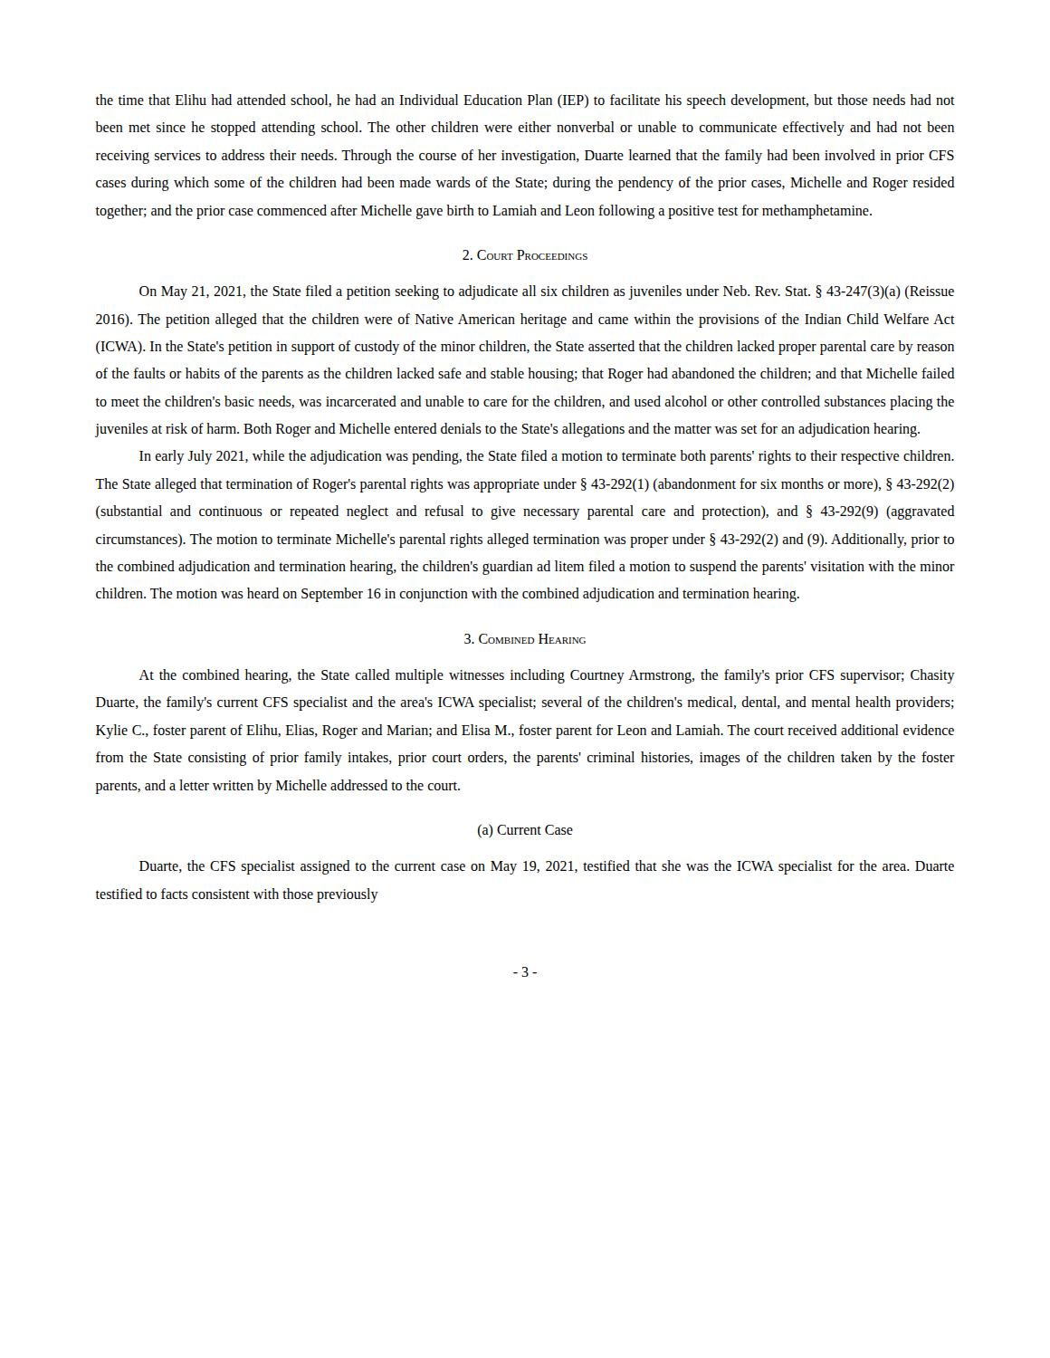the time that Elihu had attended school, he had an Individual Education Plan (IEP) to facilitate his speech development, but those needs had not been met since he stopped attending school. The other children were either nonverbal or unable to communicate effectively and had not been receiving services to address their needs. Through the course of her investigation, Duarte learned that the family had been involved in prior CFS cases during which some of the children had been made wards of the State; during the pendency of the prior cases, Michelle and Roger resided together; and the prior case commenced after Michelle gave birth to Lamiah and Leon following a positive test for methamphetamine.
2. Court Proceedings
On May 21, 2021, the State filed a petition seeking to adjudicate all six children as juveniles under Neb. Rev. Stat. § 43-247(3)(a) (Reissue 2016). The petition alleged that the children were of Native American heritage and came within the provisions of the Indian Child Welfare Act (ICWA). In the State's petition in support of custody of the minor children, the State asserted that the children lacked proper parental care by reason of the faults or habits of the parents as the children lacked safe and stable housing; that Roger had abandoned the children; and that Michelle failed to meet the children's basic needs, was incarcerated and unable to care for the children, and used alcohol or other controlled substances placing the juveniles at risk of harm. Both Roger and Michelle entered denials to the State's allegations and the matter was set for an adjudication hearing.
In early July 2021, while the adjudication was pending, the State filed a motion to terminate both parents' rights to their respective children. The State alleged that termination of Roger's parental rights was appropriate under § 43-292(1) (abandonment for six months or more), § 43-292(2) (substantial and continuous or repeated neglect and refusal to give necessary parental care and protection), and § 43-292(9) (aggravated circumstances). The motion to terminate Michelle's parental rights alleged termination was proper under § 43-292(2) and (9). Additionally, prior to the combined adjudication and termination hearing, the children's guardian ad litem filed a motion to suspend the parents' visitation with the minor children. The motion was heard on September 16 in conjunction with the combined adjudication and termination hearing.
3. Combined Hearing
At the combined hearing, the State called multiple witnesses including Courtney Armstrong, the family's prior CFS supervisor; Chasity Duarte, the family's current CFS specialist and the area's ICWA specialist; several of the children's medical, dental, and mental health providers; Kylie C., foster parent of Elihu, Elias, Roger and Marian; and Elisa M., foster parent for Leon and Lamiah. The court received additional evidence from the State consisting of prior family intakes, prior court orders, the parents' criminal histories, images of the children taken by the foster parents, and a letter written by Michelle addressed to the court.
(a) Current Case
Duarte, the CFS specialist assigned to the current case on May 19, 2021, testified that she was the ICWA specialist for the area. Duarte testified to facts consistent with those previously
- 3 -